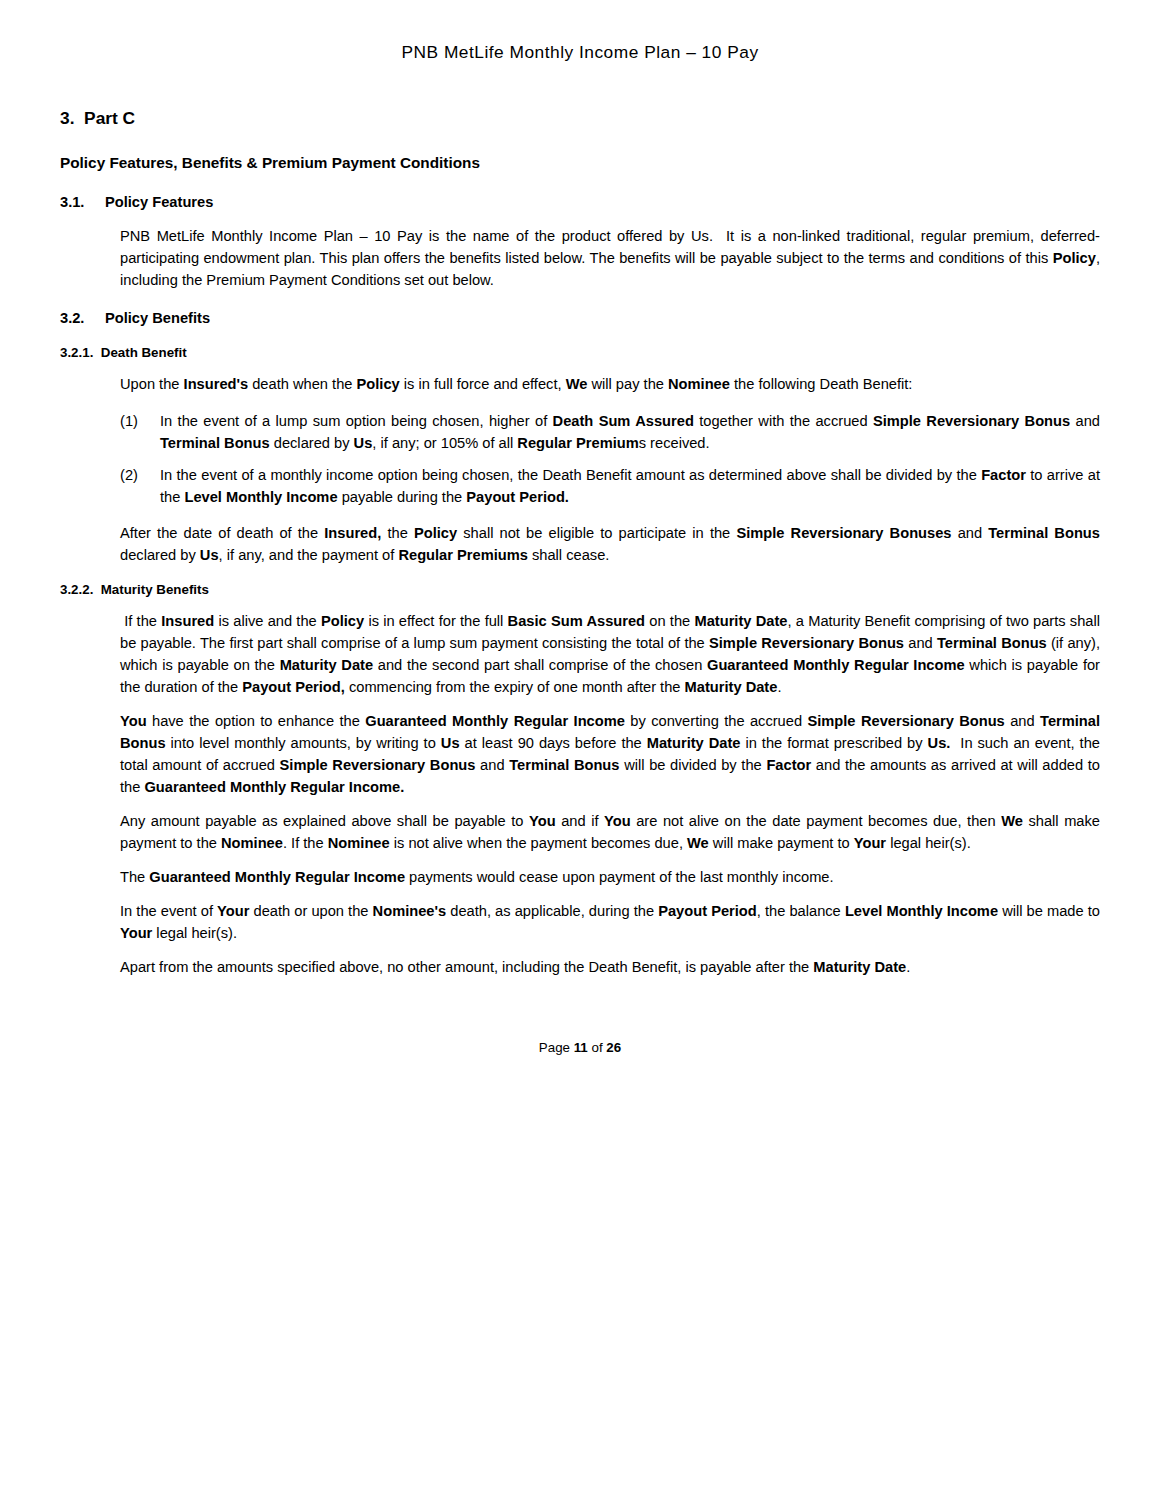PNB MetLife Monthly Income Plan – 10 Pay
3. Part C
Policy Features, Benefits & Premium Payment Conditions
3.1. Policy Features
PNB MetLife Monthly Income Plan – 10 Pay is the name of the product offered by Us. It is a non-linked traditional, regular premium, deferred- participating endowment plan. This plan offers the benefits listed below. The benefits will be payable subject to the terms and conditions of this Policy, including the Premium Payment Conditions set out below.
3.2. Policy Benefits
3.2.1. Death Benefit
Upon the Insured's death when the Policy is in full force and effect, We will pay the Nominee the following Death Benefit:
(1) In the event of a lump sum option being chosen, higher of Death Sum Assured together with the accrued Simple Reversionary Bonus and Terminal Bonus declared by Us, if any; or 105% of all Regular Premiums received.
(2) In the event of a monthly income option being chosen, the Death Benefit amount as determined above shall be divided by the Factor to arrive at the Level Monthly Income payable during the Payout Period.
After the date of death of the Insured, the Policy shall not be eligible to participate in the Simple Reversionary Bonuses and Terminal Bonus declared by Us, if any, and the payment of Regular Premiums shall cease.
3.2.2. Maturity Benefits
If the Insured is alive and the Policy is in effect for the full Basic Sum Assured on the Maturity Date, a Maturity Benefit comprising of two parts shall be payable. The first part shall comprise of a lump sum payment consisting the total of the Simple Reversionary Bonus and Terminal Bonus (if any), which is payable on the Maturity Date and the second part shall comprise of the chosen Guaranteed Monthly Regular Income which is payable for the duration of the Payout Period, commencing from the expiry of one month after the Maturity Date.
You have the option to enhance the Guaranteed Monthly Regular Income by converting the accrued Simple Reversionary Bonus and Terminal Bonus into level monthly amounts, by writing to Us at least 90 days before the Maturity Date in the format prescribed by Us. In such an event, the total amount of accrued Simple Reversionary Bonus and Terminal Bonus will be divided by the Factor and the amounts as arrived at will added to the Guaranteed Monthly Regular Income.
Any amount payable as explained above shall be payable to You and if You are not alive on the date payment becomes due, then We shall make payment to the Nominee. If the Nominee is not alive when the payment becomes due, We will make payment to Your legal heir(s).
The Guaranteed Monthly Regular Income payments would cease upon payment of the last monthly income.
In the event of Your death or upon the Nominee's death, as applicable, during the Payout Period, the balance Level Monthly Income will be made to Your legal heir(s).
Apart from the amounts specified above, no other amount, including the Death Benefit, is payable after the Maturity Date.
Page 11 of 26